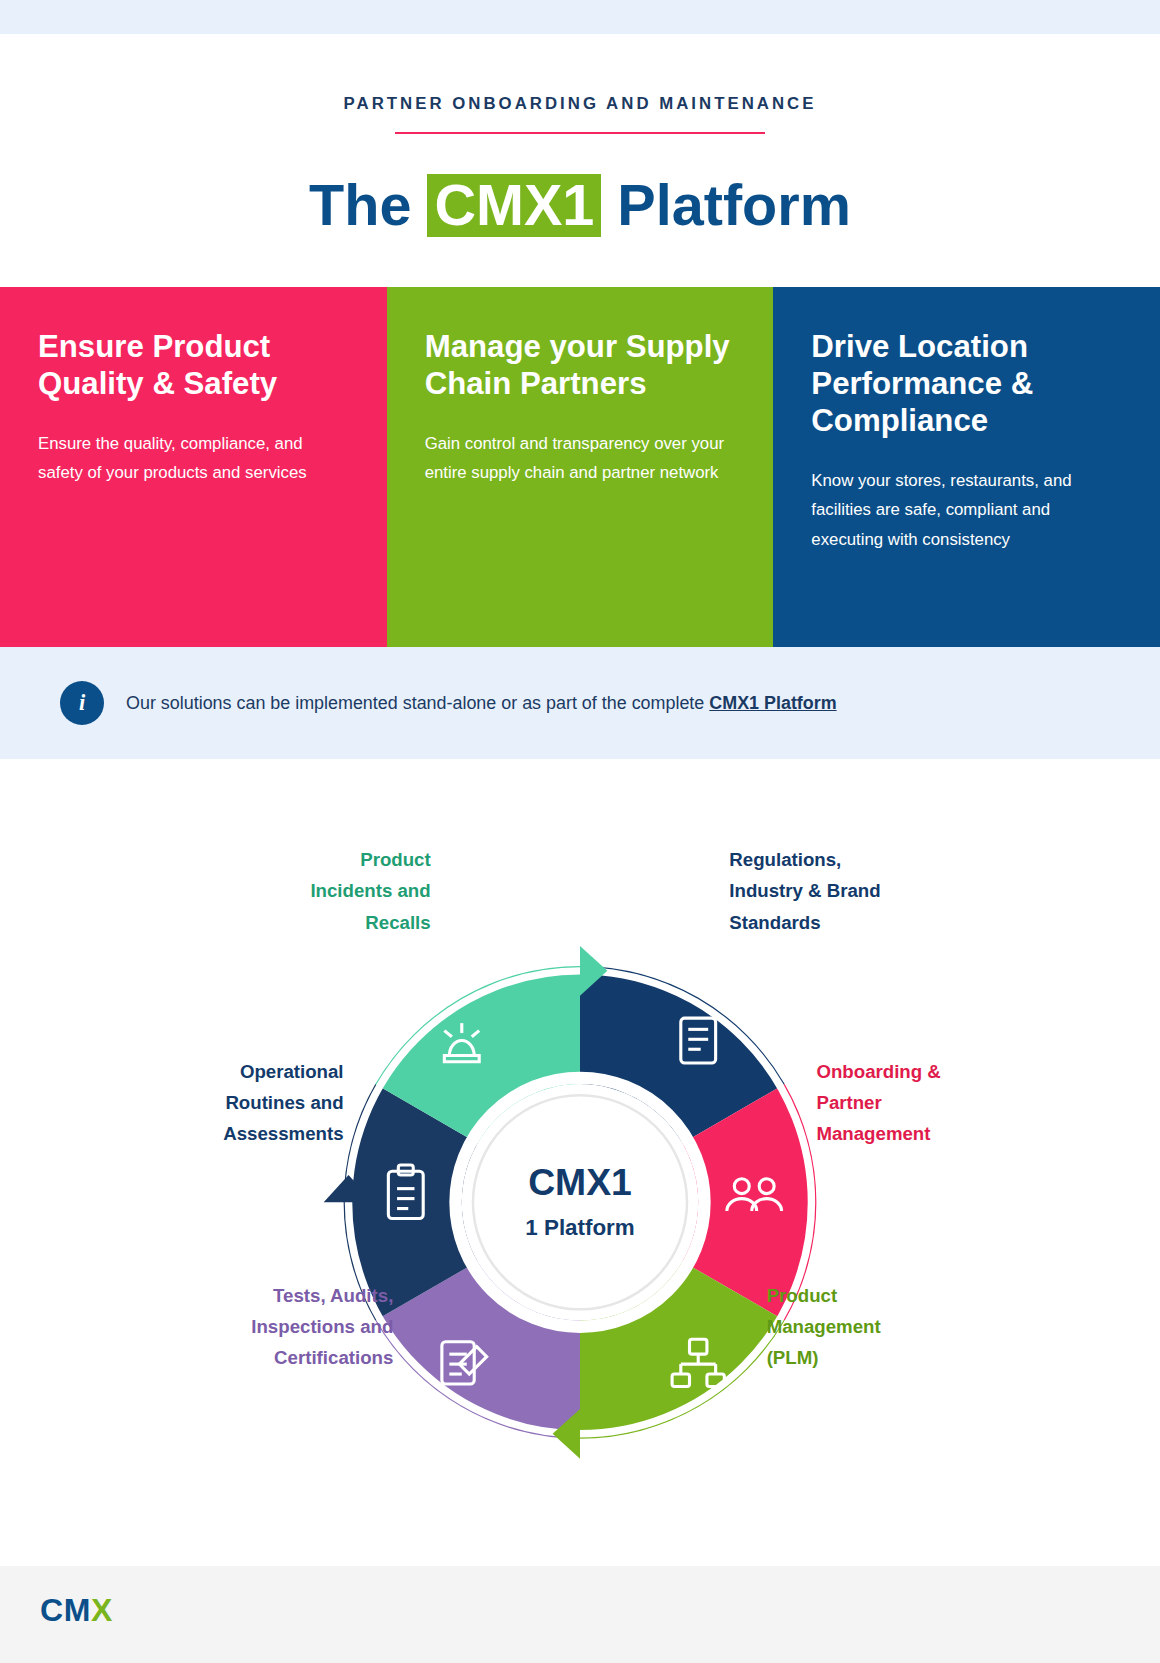Partner Onboarding and Maintenance
The CMX1 Platform
Ensure Product Quality & Safety
Ensure the quality, compliance, and safety of your products and services
Manage your Supply Chain Partners
Gain control and transparency over your entire supply chain and partner network
Drive Location Performance & Compliance
Know your stores, restaurants, and facilities are safe, compliant and executing with consistency
i
Our solutions can be implemented stand-alone or as part of the complete CMX1 Platform
CMX1 1 Platform capability wheel A circular diagram with six segments labelled Regulations, Industry & Brand Standards; Onboarding & Partner Management; Product Management (PLM); Tests, Audits, Inspections and Certifications; Operational Routines and Assessments; and Product Incidents and Recalls. CMX1 1 Platform Product Incidents and Recalls Regulations, Industry & Brand Standards Onboarding & Partner Management Product Management (PLM) Tests, Audits, Inspections and Certifications Operational Routines and Assessments
CMX